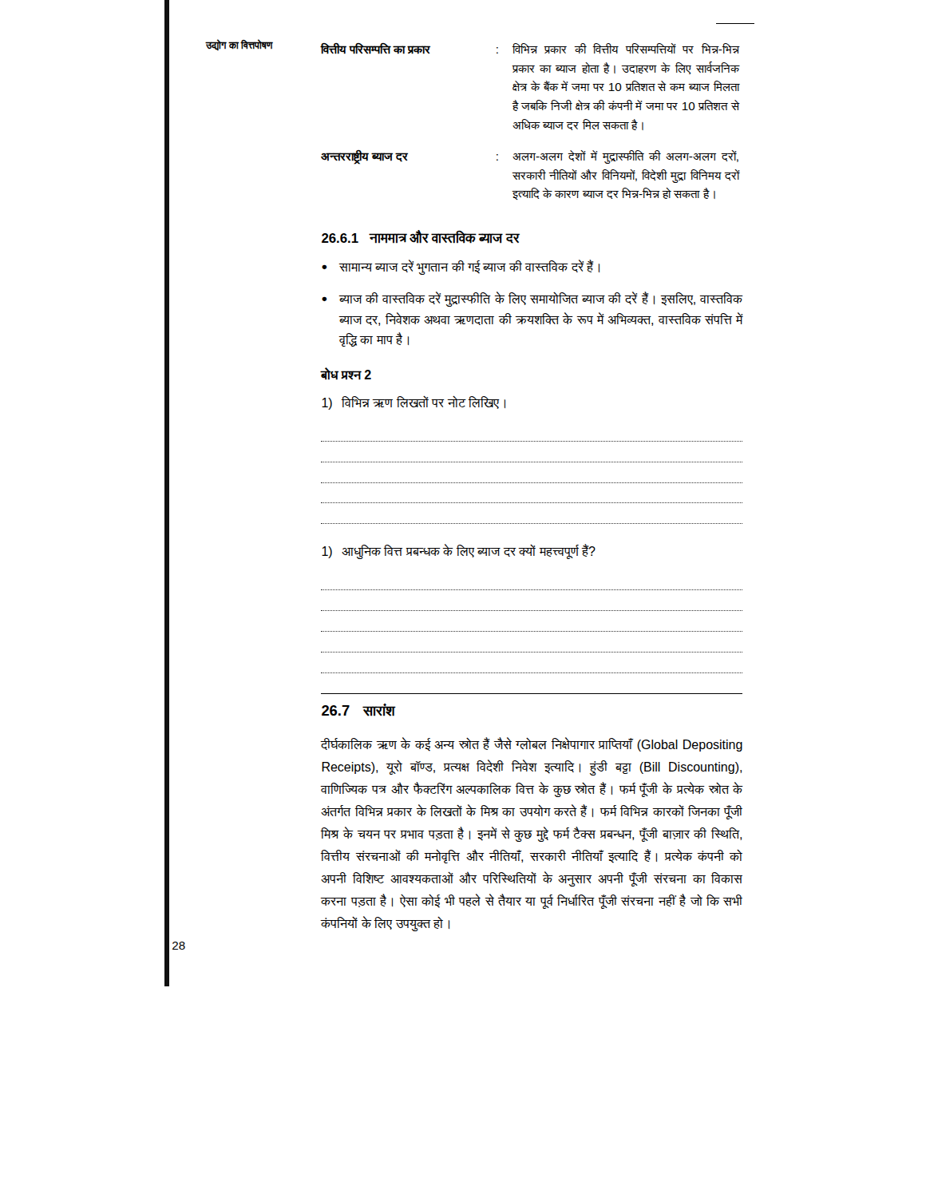उद्योग का वित्तपोषण
| वित्तीय परिसम्पत्ति का प्रकार | : | विभिन्न प्रकार की वित्तीय परिसम्पत्तियों पर भिन्न-भिन्न प्रकार का ब्याज होता है। उदाहरण के लिए सार्वजनिक क्षेत्र के बैंक में जमा पर 10 प्रतिशत से कम ब्याज मिलता है जबकि निजी क्षेत्र की कंपनी में जमा पर 10 प्रतिशत से अधिक ब्याज दर मिल सकता है। |
| अन्तरराष्ट्रीय ब्याज दर | : | अलग-अलग देशों में मुद्रास्फीति की अलग-अलग दरों, सरकारी नीतियों और विनियमों, विदेशी मुद्रा विनिमय दरों इत्यादि के कारण ब्याज दर भिन्न-भिन्न हो सकता है। |
26.6.1नाममात्र और वास्तविक ब्याज दर
सामान्य ब्याज दरें भुगतान की गई ब्याज की वास्तविक दरें हैं।
ब्याज की वास्तविक दरें मुद्रास्फीति के लिए समायोजित ब्याज की दरें हैं। इसलिए, वास्तविक ब्याज दर, निवेशक अथवा ऋणदाता की क्रयशक्ति के रूप में अभिव्यक्त, वास्तविक संपत्ति में वृद्धि का माप है।
बोध प्रश्न 2
विभिन्न ऋण लिखतों पर नोट लिखिए।
आधुनिक वित्त प्रबन्धक के लिए ब्याज दर क्यों महत्त्वपूर्ण हैं?
26.7सारांश
दीर्घकालिक ऋण के कई अन्य स्रोत हैं जैसे ग्लोबल निक्षेपागार प्राप्तियाँ (Global Depositing Receipts), यूरो बॉण्ड, प्रत्यक्ष विदेशी निवेश इत्यादि। हुंडी बट्टा (Bill Discounting), वाणिज्यिक पत्र और फैक्टरिंग अल्पकालिक वित्त के कुछ स्रोत हैं। फर्म पूँजी के प्रत्येक स्रोत के अंतर्गत विभिन्न प्रकार के लिखतों के मिश्र का उपयोग करते हैं। फर्म विभिन्न कारकों जिनका पूँजी मिश्र के चयन पर प्रभाव पड़ता है। इनमें से कुछ मुद्दे फर्म टैक्स प्रबन्धन, पूँजी बाज़ार की स्थिति, वित्तीय संरचनाओं की मनोवृत्ति और नीतियाँ, सरकारी नीतियाँ इत्यादि हैं। प्रत्येक कंपनी को अपनी विशिष्ट आवश्यकताओं और परिस्थितियों के अनुसार अपनी पूँजी संरचना का विकास करना पड़ता है। ऐसा कोई भी पहले से तैयार या पूर्व निर्धारित पूँजी संरचना नहीं है जो कि सभी कंपनियों के लिए उपयुक्त हो।
28